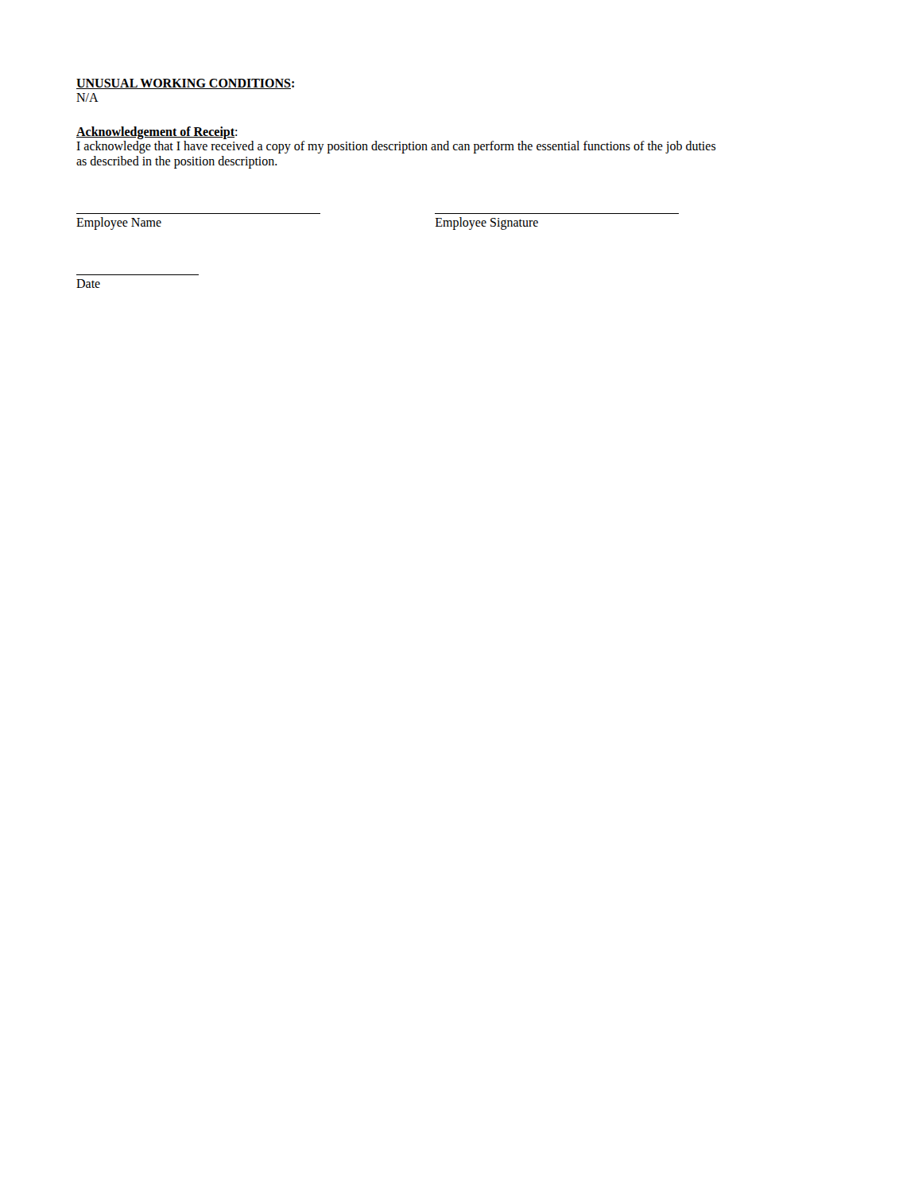UNUSUAL WORKING CONDITIONS:
N/A
Acknowledgement of Receipt:
I acknowledge that I have received a copy of my position description and can perform the essential functions of the job duties as described in the position description.
Employee Name
Employee Signature
Date